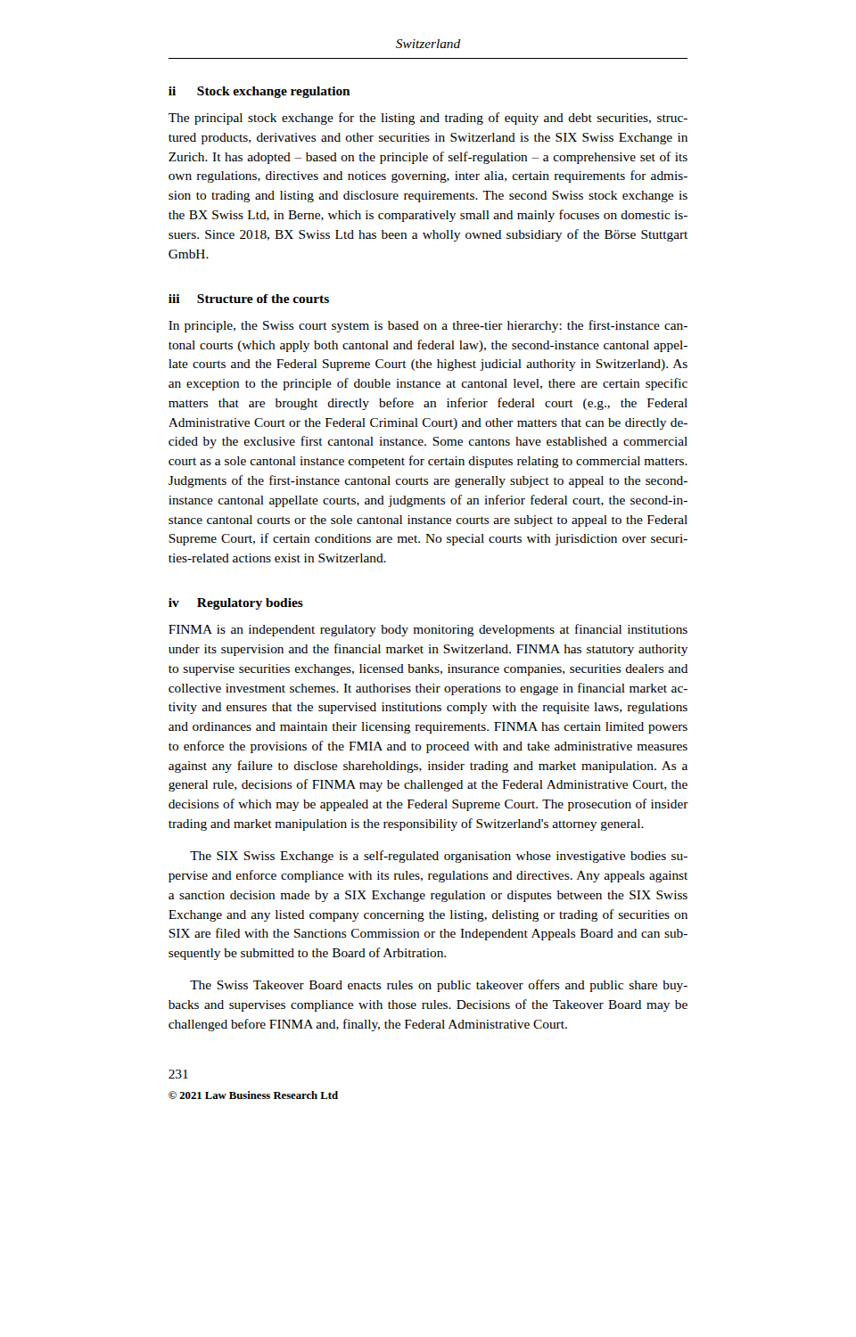Switzerland
ii Stock exchange regulation
The principal stock exchange for the listing and trading of equity and debt securities, structured products, derivatives and other securities in Switzerland is the SIX Swiss Exchange in Zurich. It has adopted – based on the principle of self-regulation – a comprehensive set of its own regulations, directives and notices governing, inter alia, certain requirements for admission to trading and listing and disclosure requirements. The second Swiss stock exchange is the BX Swiss Ltd, in Berne, which is comparatively small and mainly focuses on domestic issuers. Since 2018, BX Swiss Ltd has been a wholly owned subsidiary of the Börse Stuttgart GmbH.
iii Structure of the courts
In principle, the Swiss court system is based on a three-tier hierarchy: the first-instance cantonal courts (which apply both cantonal and federal law), the second-instance cantonal appellate courts and the Federal Supreme Court (the highest judicial authority in Switzerland). As an exception to the principle of double instance at cantonal level, there are certain specific matters that are brought directly before an inferior federal court (e.g., the Federal Administrative Court or the Federal Criminal Court) and other matters that can be directly decided by the exclusive first cantonal instance. Some cantons have established a commercial court as a sole cantonal instance competent for certain disputes relating to commercial matters. Judgments of the first-instance cantonal courts are generally subject to appeal to the second-instance cantonal appellate courts, and judgments of an inferior federal court, the second-instance cantonal courts or the sole cantonal instance courts are subject to appeal to the Federal Supreme Court, if certain conditions are met. No special courts with jurisdiction over securities-related actions exist in Switzerland.
iv Regulatory bodies
FINMA is an independent regulatory body monitoring developments at financial institutions under its supervision and the financial market in Switzerland. FINMA has statutory authority to supervise securities exchanges, licensed banks, insurance companies, securities dealers and collective investment schemes. It authorises their operations to engage in financial market activity and ensures that the supervised institutions comply with the requisite laws, regulations and ordinances and maintain their licensing requirements. FINMA has certain limited powers to enforce the provisions of the FMIA and to proceed with and take administrative measures against any failure to disclose shareholdings, insider trading and market manipulation. As a general rule, decisions of FINMA may be challenged at the Federal Administrative Court, the decisions of which may be appealed at the Federal Supreme Court. The prosecution of insider trading and market manipulation is the responsibility of Switzerland's attorney general.
The SIX Swiss Exchange is a self-regulated organisation whose investigative bodies supervise and enforce compliance with its rules, regulations and directives. Any appeals against a sanction decision made by a SIX Exchange regulation or disputes between the SIX Swiss Exchange and any listed company concerning the listing, delisting or trading of securities on SIX are filed with the Sanctions Commission or the Independent Appeals Board and can subsequently be submitted to the Board of Arbitration.
The Swiss Takeover Board enacts rules on public takeover offers and public share buybacks and supervises compliance with those rules. Decisions of the Takeover Board may be challenged before FINMA and, finally, the Federal Administrative Court.
231
© 2021 Law Business Research Ltd